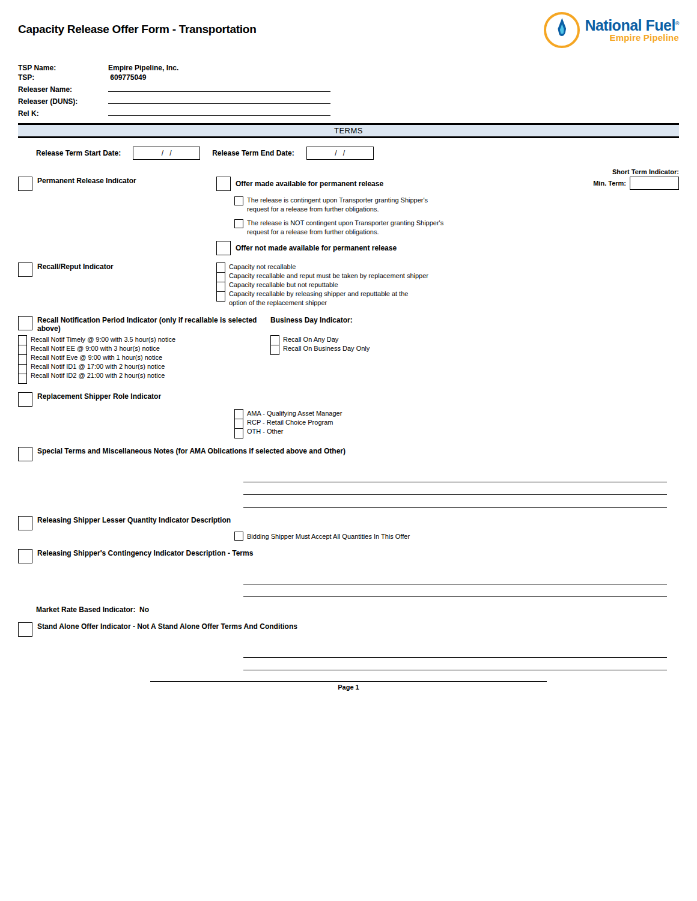Capacity Release Offer Form - Transportation
National Fuel®
Empire Pipeline
| TSP Name: | Empire Pipeline, Inc. |
| TSP: | 609775049 |
| Releaser Name: | |
| Releaser (DUNS): | |
| Rel K: | |
TERMS
Release Term Start Date:
/ /
Release Term End Date:
/ /
Short Term Indicator:
Permanent Release Indicator
Offer made available for permanent release
Min. Term:
The release is contingent upon Transporter granting Shipper's
request for a release from further obligations.
The release is NOT contingent upon Transporter granting Shipper's
request for a release from further obligations.
Offer not made available for permanent release
Recall/Reput Indicator
Capacity not recallable Capacity recallable and reput must be taken by replacement shipper Capacity recallable but not reputtable Capacity recallable by releasing shipper and reputtable at the option of the replacement shipper
Recall Notification Period Indicator (only if recallable is selected above)
Business Day Indicator:
Recall Notif Timely @ 9:00 with 3.5 hour(s) notice Recall Notif EE @ 9:00 with 3 hour(s) notice Recall Notif Eve @ 9:00 with 1 hour(s) notice Recall Notif ID1 @ 17:00 with 2 hour(s) notice Recall Notif ID2 @ 21:00 with 2 hour(s) notice
Recall On Any Day Recall On Business Day Only
Replacement Shipper Role Indicator
AMA - Qualifying Asset Manager RCP - Retail Choice Program OTH - Other
Special Terms and Miscellaneous Notes (for AMA Oblications if selected above and Other)
Releasing Shipper Lesser Quantity Indicator Description
Bidding Shipper Must Accept All Quantities In This Offer
Releasing Shipper's Contingency Indicator Description - Terms
Market Rate Based Indicator: No
Stand Alone Offer Indicator - Not A Stand Alone Offer Terms And Conditions
Page 1